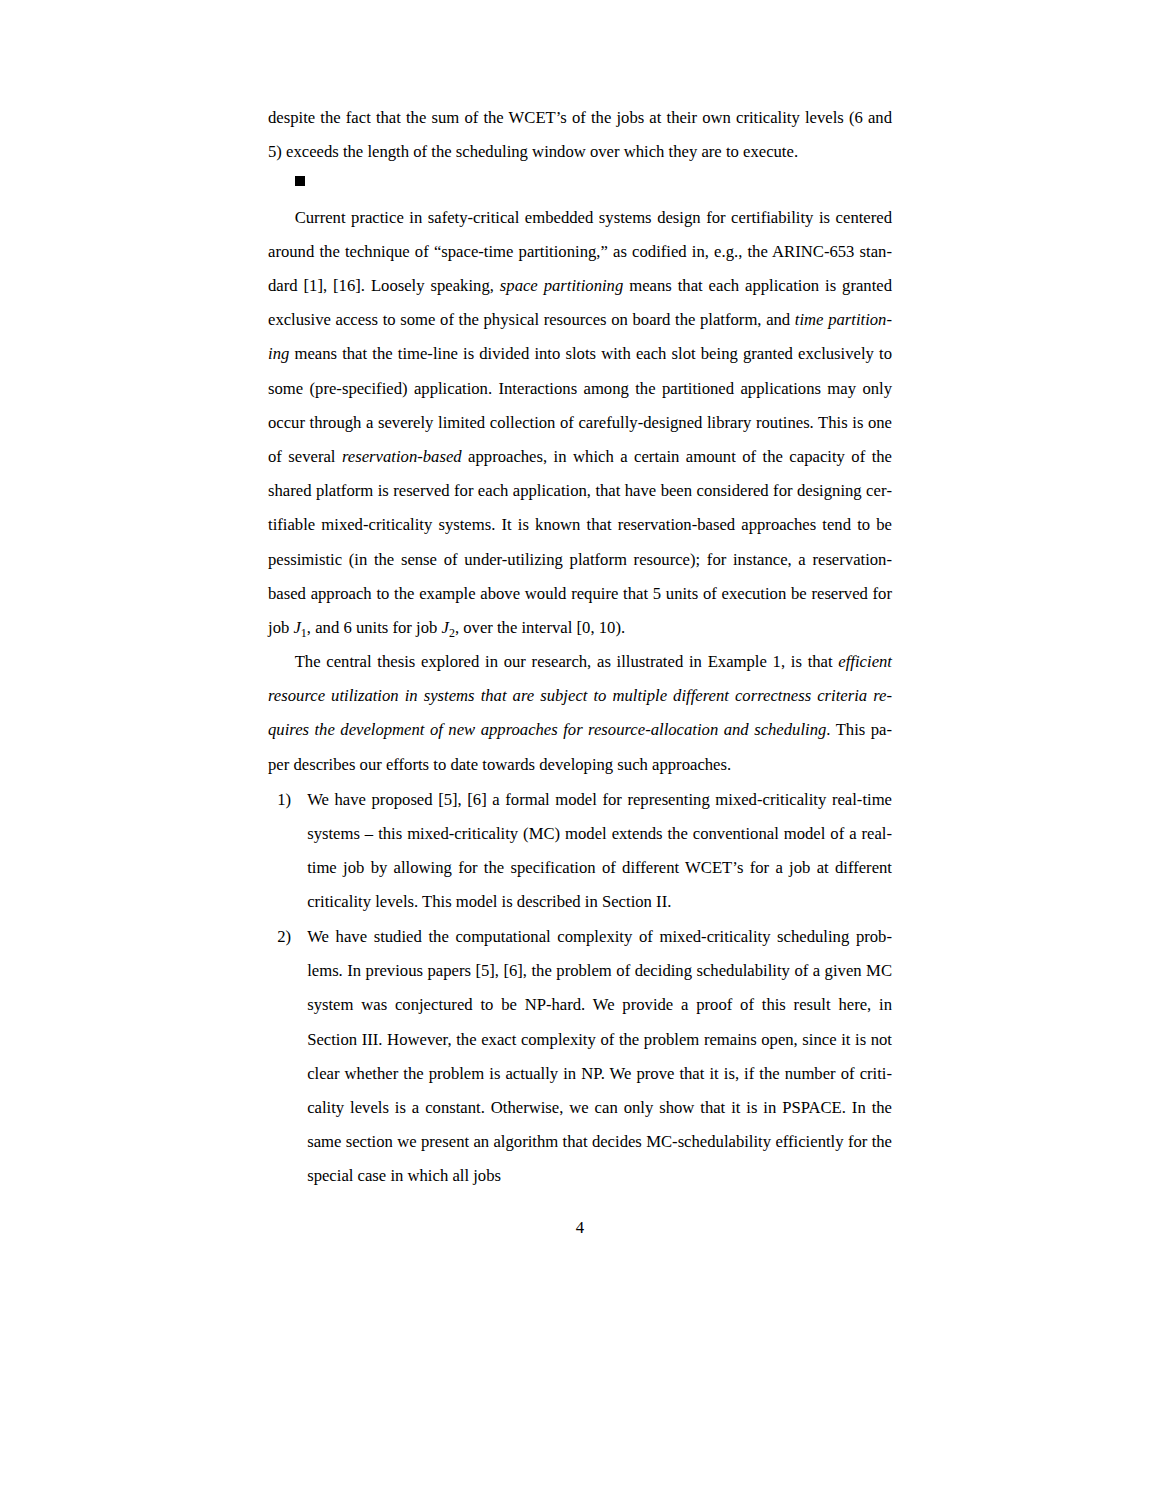despite the fact that the sum of the WCET’s of the jobs at their own criticality levels (6 and 5) exceeds the length of the scheduling window over which they are to execute.
Current practice in safety-critical embedded systems design for certifiability is centered around the technique of “space-time partitioning,” as codified in, e.g., the ARINC-653 standard [1], [16]. Loosely speaking, space partitioning means that each application is granted exclusive access to some of the physical resources on board the platform, and time partitioning means that the time-line is divided into slots with each slot being granted exclusively to some (pre-specified) application. Interactions among the partitioned applications may only occur through a severely limited collection of carefully-designed library routines. This is one of several reservation-based approaches, in which a certain amount of the capacity of the shared platform is reserved for each application, that have been considered for designing certifiable mixed-criticality systems. It is known that reservation-based approaches tend to be pessimistic (in the sense of under-utilizing platform resource); for instance, a reservation-based approach to the example above would require that 5 units of execution be reserved for job J1, and 6 units for job J2, over the interval [0, 10).
The central thesis explored in our research, as illustrated in Example 1, is that efficient resource utilization in systems that are subject to multiple different correctness criteria requires the development of new approaches for resource-allocation and scheduling. This paper describes our efforts to date towards developing such approaches.
We have proposed [5], [6] a formal model for representing mixed-criticality real-time systems – this mixed-criticality (MC) model extends the conventional model of a real-time job by allowing for the specification of different WCET’s for a job at different criticality levels. This model is described in Section II.
We have studied the computational complexity of mixed-criticality scheduling problems. In previous papers [5], [6], the problem of deciding schedulability of a given MC system was conjectured to be NP-hard. We provide a proof of this result here, in Section III. However, the exact complexity of the problem remains open, since it is not clear whether the problem is actually in NP. We prove that it is, if the number of criticality levels is a constant. Otherwise, we can only show that it is in PSPACE. In the same section we present an algorithm that decides MC-schedulability efficiently for the special case in which all jobs
4